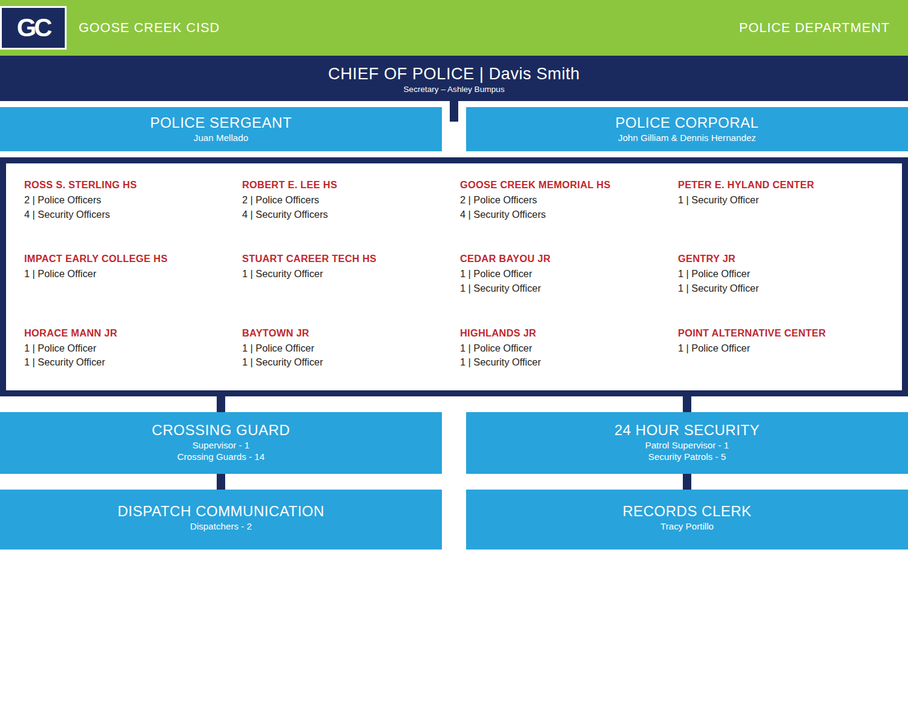GC
GOOSE CREEK CISD
POLICE DEPARTMENT
CHIEF OF POLICE | Davis Smith
Secretary – Ashley Bumpus
POLICE SERGEANT
Juan Mellado
POLICE CORPORAL
John Gilliam & Dennis Hernandez
Ross S. Sterling HS
2 | Police Officers
4 | Security Officers
Robert E. Lee HS
2 | Police Officers
4 | Security Officers
Goose Creek Memorial HS
2 | Police Officers
4 | Security Officers
Peter E. Hyland Center
1 | Security Officer
Impact Early College HS
1 | Police Officer
Stuart Career Tech HS
1 | Security Officer
Cedar Bayou JR
1 | Police Officer
1 | Security Officer
Gentry JR
1 | Police Officer
1 | Security Officer
Horace Mann JR
1 | Police Officer
1 | Security Officer
Baytown JR
1 | Police Officer
1 | Security Officer
Highlands JR
1 | Police Officer
1 | Security Officer
Point Alternative Center
1 | Police Officer
CROSSING GUARD
Supervisor - 1
Crossing Guards - 14
DISPATCH COMMUNICATION
Dispatchers - 2
24 HOUR SECURITY
Patrol Supervisor - 1
Security Patrols - 5
RECORDS CLERK
Tracy Portillo